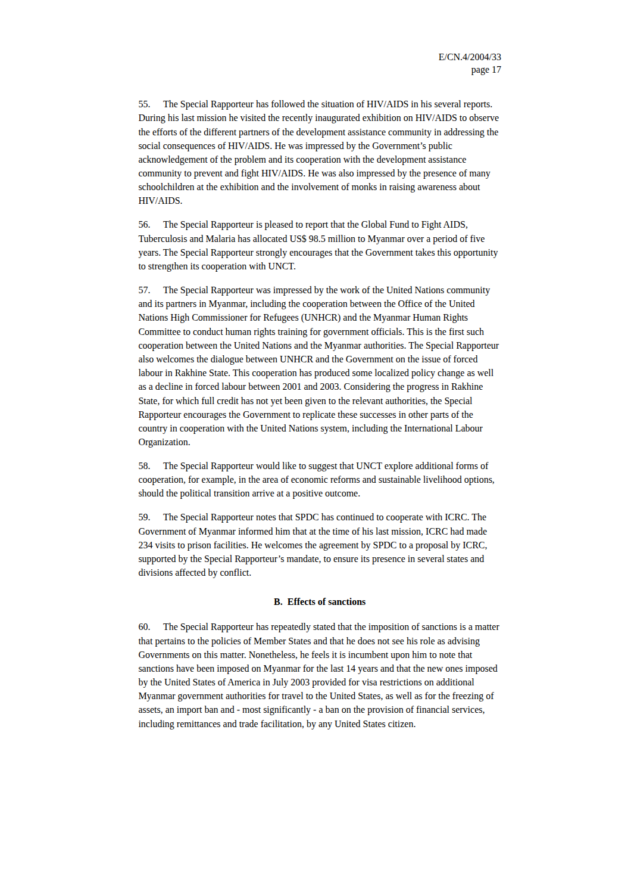E/CN.4/2004/33
page 17
55. The Special Rapporteur has followed the situation of HIV/AIDS in his several reports. During his last mission he visited the recently inaugurated exhibition on HIV/AIDS to observe the efforts of the different partners of the development assistance community in addressing the social consequences of HIV/AIDS. He was impressed by the Government’s public acknowledgement of the problem and its cooperation with the development assistance community to prevent and fight HIV/AIDS. He was also impressed by the presence of many schoolchildren at the exhibition and the involvement of monks in raising awareness about HIV/AIDS.
56. The Special Rapporteur is pleased to report that the Global Fund to Fight AIDS, Tuberculosis and Malaria has allocated US$ 98.5 million to Myanmar over a period of five years. The Special Rapporteur strongly encourages that the Government takes this opportunity to strengthen its cooperation with UNCT.
57. The Special Rapporteur was impressed by the work of the United Nations community and its partners in Myanmar, including the cooperation between the Office of the United Nations High Commissioner for Refugees (UNHCR) and the Myanmar Human Rights Committee to conduct human rights training for government officials. This is the first such cooperation between the United Nations and the Myanmar authorities. The Special Rapporteur also welcomes the dialogue between UNHCR and the Government on the issue of forced labour in Rakhine State. This cooperation has produced some localized policy change as well as a decline in forced labour between 2001 and 2003. Considering the progress in Rakhine State, for which full credit has not yet been given to the relevant authorities, the Special Rapporteur encourages the Government to replicate these successes in other parts of the country in cooperation with the United Nations system, including the International Labour Organization.
58. The Special Rapporteur would like to suggest that UNCT explore additional forms of cooperation, for example, in the area of economic reforms and sustainable livelihood options, should the political transition arrive at a positive outcome.
59. The Special Rapporteur notes that SPDC has continued to cooperate with ICRC. The Government of Myanmar informed him that at the time of his last mission, ICRC had made 234 visits to prison facilities. He welcomes the agreement by SPDC to a proposal by ICRC, supported by the Special Rapporteur’s mandate, to ensure its presence in several states and divisions affected by conflict.
B. Effects of sanctions
60. The Special Rapporteur has repeatedly stated that the imposition of sanctions is a matter that pertains to the policies of Member States and that he does not see his role as advising Governments on this matter. Nonetheless, he feels it is incumbent upon him to note that sanctions have been imposed on Myanmar for the last 14 years and that the new ones imposed by the United States of America in July 2003 provided for visa restrictions on additional Myanmar government authorities for travel to the United States, as well as for the freezing of assets, an import ban and - most significantly - a ban on the provision of financial services, including remittances and trade facilitation, by any United States citizen.